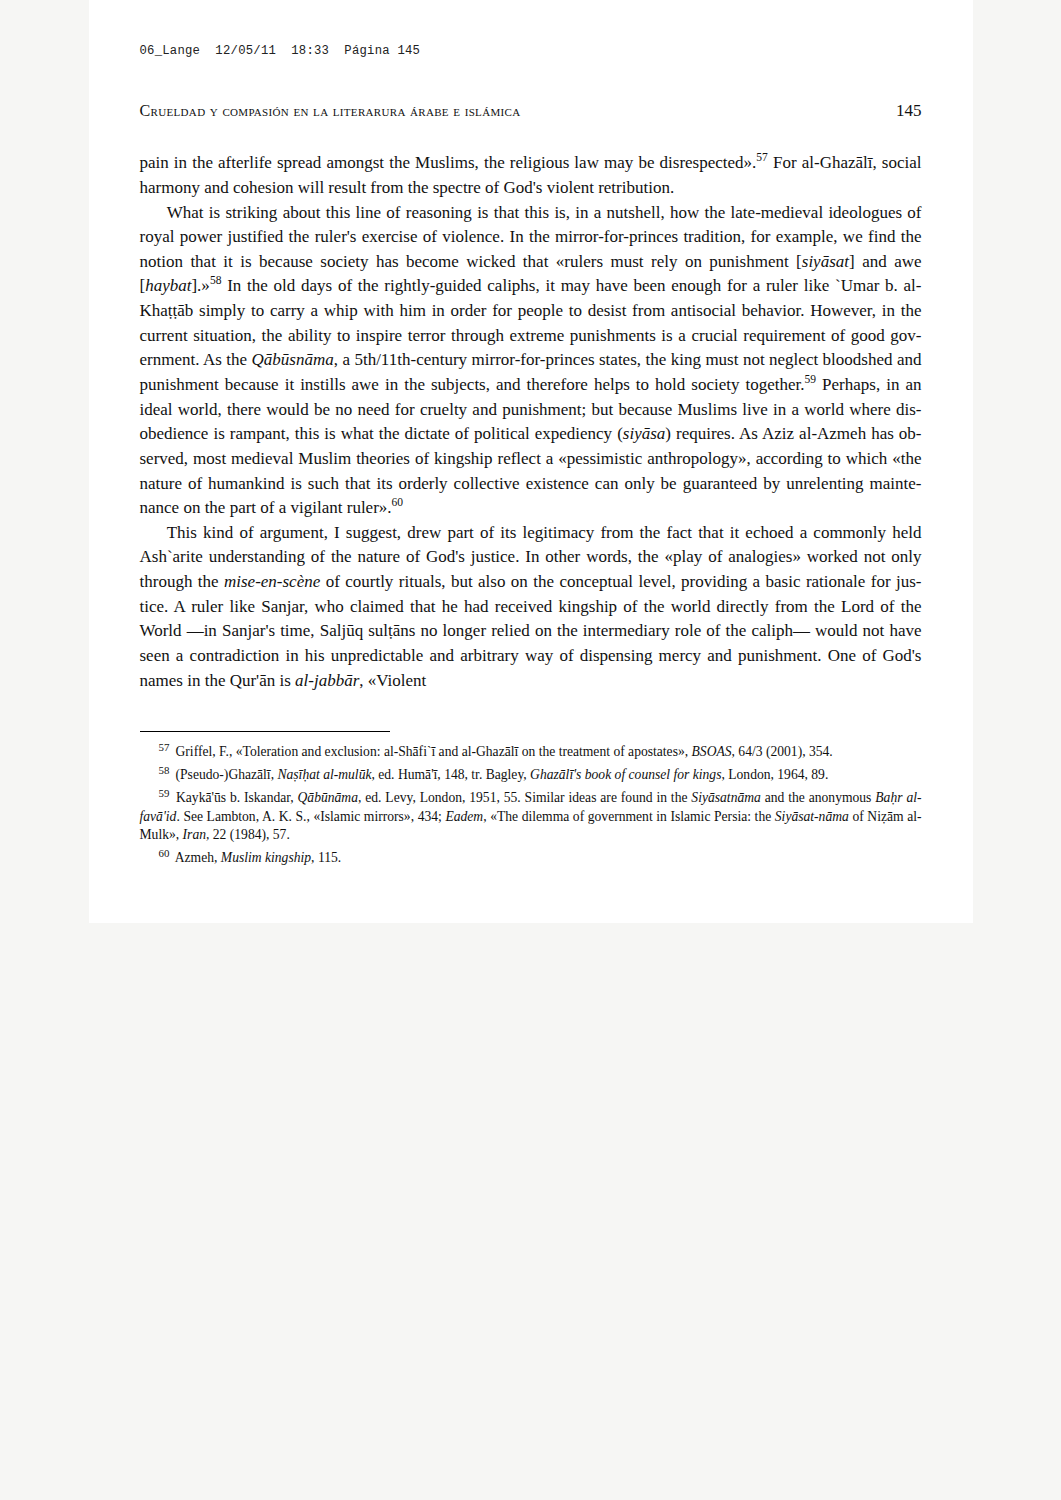06_Lange 12/05/11 18:33 Página 145
Crueldad y compasión en la literarura árabe e islámica 145
pain in the afterlife spread amongst the Muslims, the religious law may be disrespected».57 For al-Ghazālī, social harmony and cohesion will result from the spectre of God's violent retribution.
What is striking about this line of reasoning is that this is, in a nutshell, how the late-medieval ideologues of royal power justified the ruler's exercise of violence. In the mirror-for-princes tradition, for example, we find the notion that it is because society has become wicked that «rulers must rely on punishment [siyāsat] and awe [haybat].»58 In the old days of the rightly-guided caliphs, it may have been enough for a ruler like `Umar b. al-Khaṭṭāb simply to carry a whip with him in order for people to desist from antisocial behavior. However, in the current situation, the ability to inspire terror through extreme punishments is a crucial requirement of good government. As the Qābūsnāma, a 5th/11th-century mirror-for-princes states, the king must not neglect bloodshed and punishment because it instills awe in the subjects, and therefore helps to hold society together.59 Perhaps, in an ideal world, there would be no need for cruelty and punishment; but because Muslims live in a world where disobedience is rampant, this is what the dictate of political expediency (siyāsa) requires. As Aziz al-Azmeh has observed, most medieval Muslim theories of kingship reflect a «pessimistic anthropology», according to which «the nature of humankind is such that its orderly collective existence can only be guaranteed by unrelenting maintenance on the part of a vigilant ruler».60
This kind of argument, I suggest, drew part of its legitimacy from the fact that it echoed a commonly held Ash`arite understanding of the nature of God's justice. In other words, the «play of analogies» worked not only through the mise-en-scène of courtly rituals, but also on the conceptual level, providing a basic rationale for justice. A ruler like Sanjar, who claimed that he had received kingship of the world directly from the Lord of the World —in Sanjar's time, Saljūq sulṭāns no longer relied on the intermediary role of the caliph— would not have seen a contradiction in his unpredictable and arbitrary way of dispensing mercy and punishment. One of God's names in the Qur'ān is al-jabbār, «Violent
57 Griffel, F., «Toleration and exclusion: al-Shāfi`ī and al-Ghazālī on the treatment of apostates», BSOAS, 64/3 (2001), 354.
58 (Pseudo-)Ghazālī, Naṣīḥat al-mulūk, ed. Humā'ī, 148, tr. Bagley, Ghazālī's book of counsel for kings, London, 1964, 89.
59 Kaykā'ūs b. Iskandar, Qābūnāma, ed. Levy, London, 1951, 55. Similar ideas are found in the Siyāsatnāma and the anonymous Baḥr al-favā'id. See Lambton, A. K. S., «Islamic mirrors», 434; Eadem, «The dilemma of government in Islamic Persia: the Siyāsat-nāma of Niẓām al-Mulk», Iran, 22 (1984), 57.
60 Azmeh, Muslim kingship, 115.